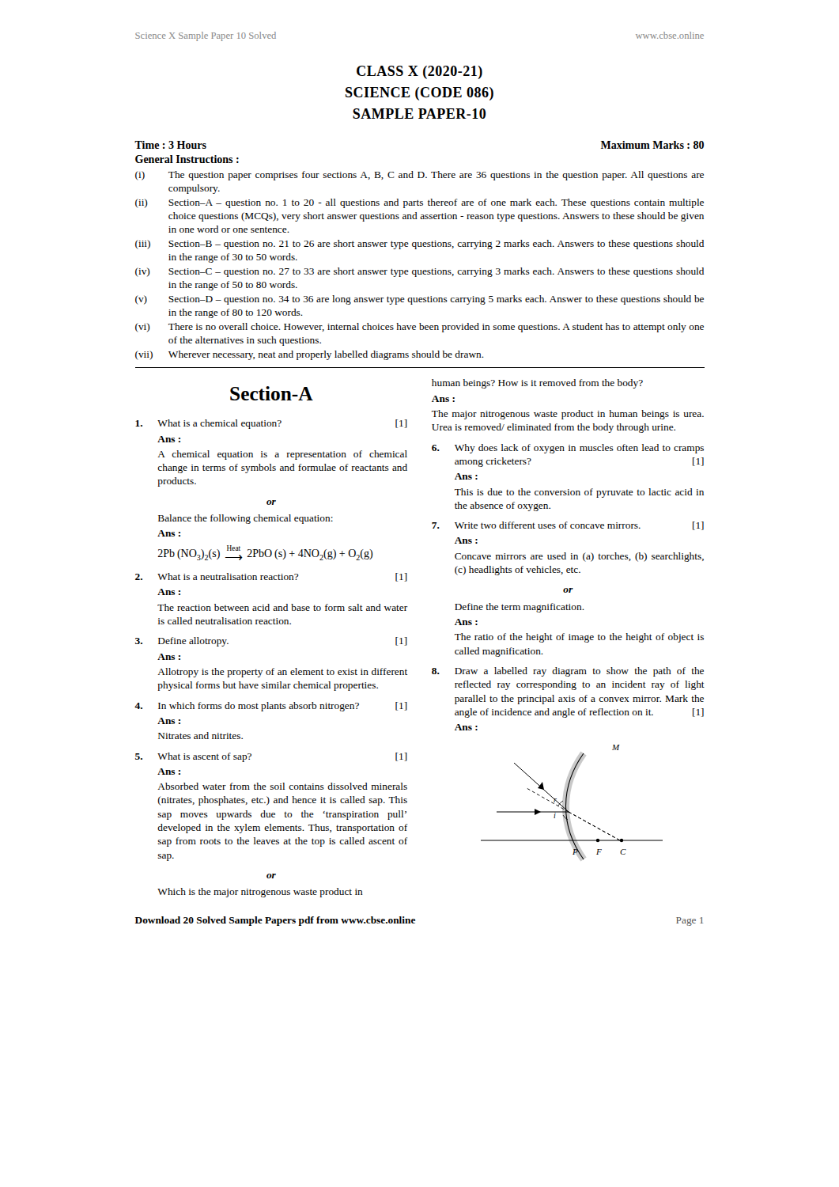Science X Sample Paper 10 Solved
www.cbse.online
CLASS X (2020-21)
SCIENCE (CODE 086)
SAMPLE PAPER-10
Time : 3 Hours
Maximum Marks : 80
General Instructions :
(i) The question paper comprises four sections A, B, C and D. There are 36 questions in the question paper. All questions are compulsory.
(ii) Section–A – question no. 1 to 20 - all questions and parts thereof are of one mark each. These questions contain multiple choice questions (MCQs), very short answer questions and assertion - reason type questions. Answers to these should be given in one word or one sentence.
(iii) Section–B – question no. 21 to 26 are short answer type questions, carrying 2 marks each. Answers to these questions should in the range of 30 to 50 words.
(iv) Section–C – question no. 27 to 33 are short answer type questions, carrying 3 marks each. Answers to these questions should in the range of 50 to 80 words.
(v) Section–D – question no. 34 to 36 are long answer type questions carrying 5 marks each. Answer to these questions should be in the range of 80 to 120 words.
(vi) There is no overall choice. However, internal choices have been provided in some questions. A student has to attempt only one of the alternatives in such questions.
(vii) Wherever necessary, neat and properly labelled diagrams should be drawn.
Section-A
1. What is a chemical equation? [1]
Ans :
A chemical equation is a representation of chemical change in terms of symbols and formulae of reactants and products.
or
Balance the following chemical equation:
Ans :
2Pb (NO3)2(s) Heat ⟶ 2PbO (s) + 4NO2(g) + O2(g)
2. What is a neutralisation reaction? [1]
Ans :
The reaction between acid and base to form salt and water is called neutralisation reaction.
3. Define allotropy. [1]
Ans :
Allotropy is the property of an element to exist in different physical forms but have similar chemical properties.
4. In which forms do most plants absorb nitrogen? [1]
Ans :
Nitrates and nitrites.
5. What is ascent of sap? [1]
Ans :
Absorbed water from the soil contains dissolved minerals (nitrates, phosphates, etc.) and hence it is called sap. This sap moves upwards due to the ‘transpiration pull’ developed in the xylem elements. Thus, transportation of sap from roots to the leaves at the top is called ascent of sap.
or
Which is the major nitrogenous waste product in
human beings? How is it removed from the body?
Ans :
The major nitrogenous waste product in human beings is urea. Urea is removed/ eliminated from the body through urine.
6. Why does lack of oxygen in muscles often lead to cramps among cricketers? [1]
Ans :
This is due to the conversion of pyruvate to lactic acid in the absence of oxygen.
7. Write two different uses of concave mirrors. [1]
Ans :
Concave mirrors are used in (a) torches, (b) searchlights, (c) headlights of vehicles, etc.
or
Define the term magnification.
Ans :
The ratio of the height of image to the height of object is called magnification.
8. Draw a labelled ray diagram to show the path of the reflected ray corresponding to an incident ray of light parallel to the principal axis of a convex mirror. Mark the angle of incidence and angle of reflection on it. [1]
Ans :
r i M P F C
Download 20 Solved Sample Papers pdf from www.cbse.online
Page 1